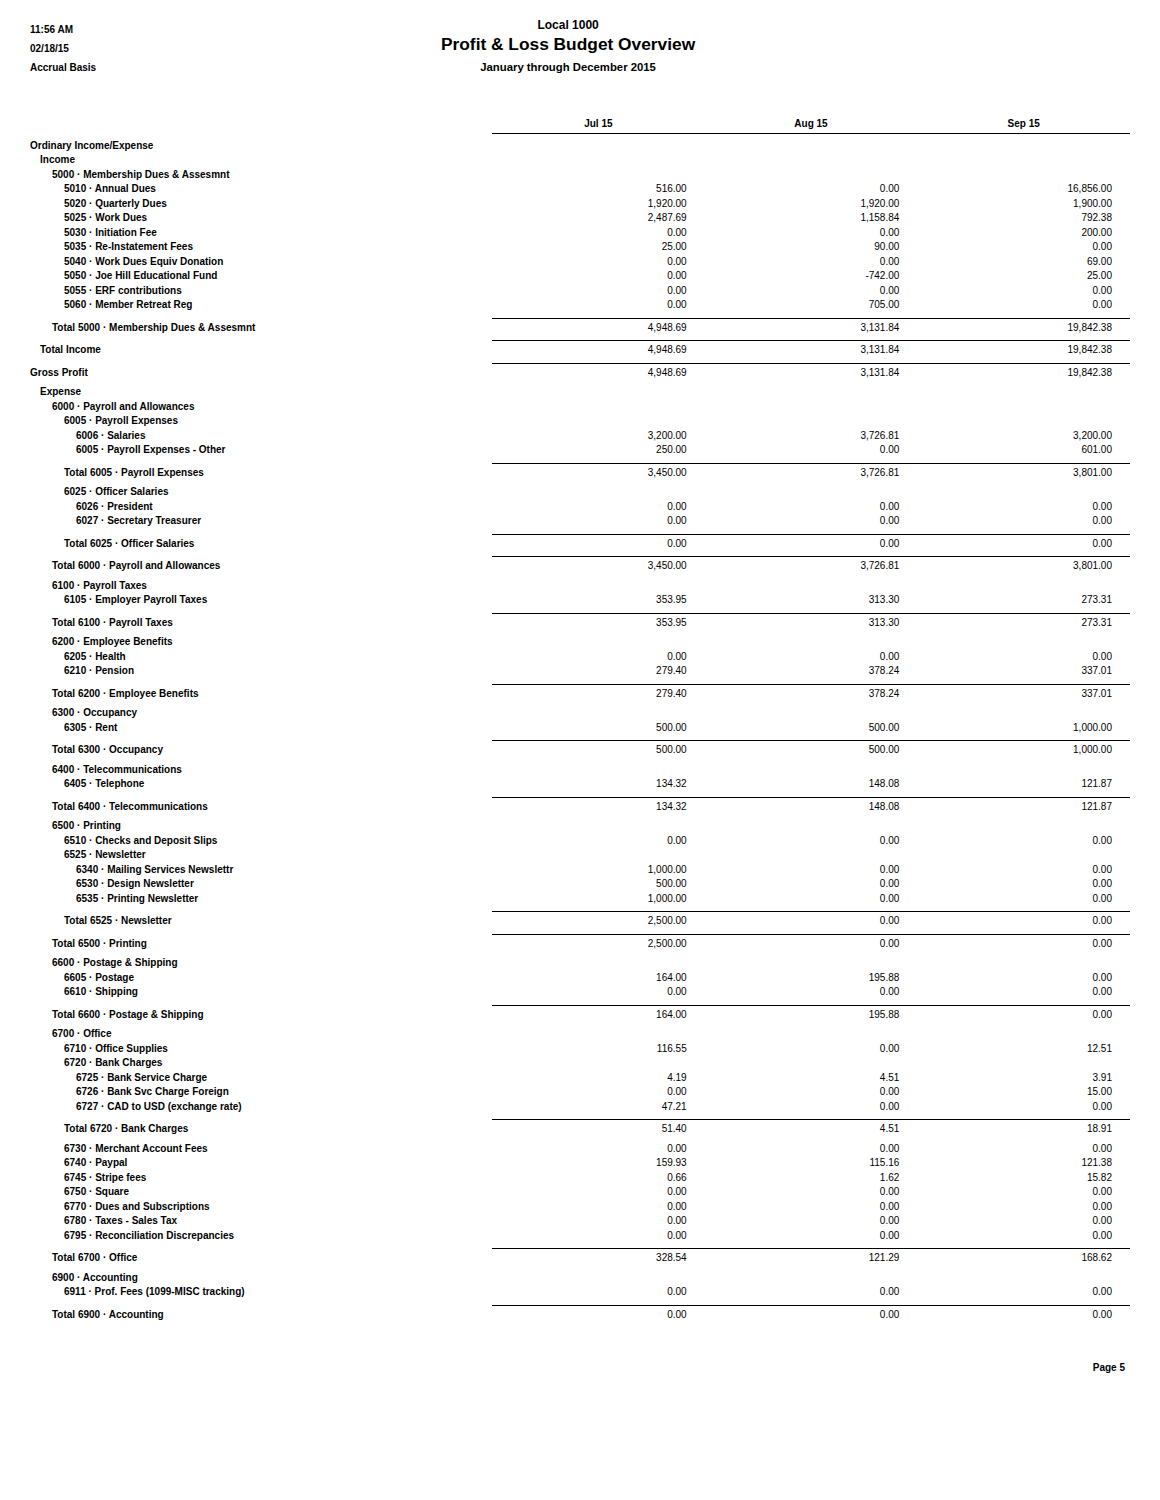11:56 AM
02/18/15
Accrual Basis
Local 1000
Profit & Loss Budget Overview
January through December 2015
| | Jul 15 | Aug 15 | Sep 15 |
| Ordinary Income/Expense | | | |
| Income | | | |
| 5000 · Membership Dues & Assesmnt | | | |
| 5010 · Annual Dues | 516.00 | 0.00 | 16,856.00 |
| 5020 · Quarterly Dues | 1,920.00 | 1,920.00 | 1,900.00 |
| 5025 · Work Dues | 2,487.69 | 1,158.84 | 792.38 |
| 5030 · Initiation Fee | 0.00 | 0.00 | 200.00 |
| 5035 · Re-Instatement Fees | 25.00 | 90.00 | 0.00 |
| 5040 · Work Dues Equiv Donation | 0.00 | 0.00 | 69.00 |
| 5050 · Joe Hill Educational Fund | 0.00 | -742.00 | 25.00 |
| 5055 · ERF contributions | 0.00 | 0.00 | 0.00 |
| 5060 · Member Retreat Reg | 0.00 | 705.00 | 0.00 |
| Total 5000 · Membership Dues & Assesmnt | 4,948.69 | 3,131.84 | 19,842.38 |
| Total Income | 4,948.69 | 3,131.84 | 19,842.38 |
| Gross Profit | 4,948.69 | 3,131.84 | 19,842.38 |
| Expense | | | |
| 6000 · Payroll and Allowances | | | |
| 6005 · Payroll Expenses | | | |
| 6006 · Salaries | 3,200.00 | 3,726.81 | 3,200.00 |
| 6005 · Payroll Expenses - Other | 250.00 | 0.00 | 601.00 |
| Total 6005 · Payroll Expenses | 3,450.00 | 3,726.81 | 3,801.00 |
| 6025 · Officer Salaries | | | |
| 6026 · President | 0.00 | 0.00 | 0.00 |
| 6027 · Secretary Treasurer | 0.00 | 0.00 | 0.00 |
| Total 6025 · Officer Salaries | 0.00 | 0.00 | 0.00 |
| Total 6000 · Payroll and Allowances | 3,450.00 | 3,726.81 | 3,801.00 |
| 6100 · Payroll Taxes | | | |
| 6105 · Employer Payroll Taxes | 353.95 | 313.30 | 273.31 |
| Total 6100 · Payroll Taxes | 353.95 | 313.30 | 273.31 |
| 6200 · Employee Benefits | | | |
| 6205 · Health | 0.00 | 0.00 | 0.00 |
| 6210 · Pension | 279.40 | 378.24 | 337.01 |
| Total 6200 · Employee Benefits | 279.40 | 378.24 | 337.01 |
| 6300 · Occupancy | | | |
| 6305 · Rent | 500.00 | 500.00 | 1,000.00 |
| Total 6300 · Occupancy | 500.00 | 500.00 | 1,000.00 |
| 6400 · Telecommunications | | | |
| 6405 · Telephone | 134.32 | 148.08 | 121.87 |
| Total 6400 · Telecommunications | 134.32 | 148.08 | 121.87 |
| 6500 · Printing | | | |
| 6510 · Checks and Deposit Slips | 0.00 | 0.00 | 0.00 |
| 6525 · Newsletter | | | |
| 6340 · Mailing Services Newslettr | 1,000.00 | 0.00 | 0.00 |
| 6530 · Design Newsletter | 500.00 | 0.00 | 0.00 |
| 6535 · Printing Newsletter | 1,000.00 | 0.00 | 0.00 |
| Total 6525 · Newsletter | 2,500.00 | 0.00 | 0.00 |
| Total 6500 · Printing | 2,500.00 | 0.00 | 0.00 |
| 6600 · Postage & Shipping | | | |
| 6605 · Postage | 164.00 | 195.88 | 0.00 |
| 6610 · Shipping | 0.00 | 0.00 | 0.00 |
| Total 6600 · Postage & Shipping | 164.00 | 195.88 | 0.00 |
| 6700 · Office | | | |
| 6710 · Office Supplies | 116.55 | 0.00 | 12.51 |
| 6720 · Bank Charges | | | |
| 6725 · Bank Service Charge | 4.19 | 4.51 | 3.91 |
| 6726 · Bank Svc Charge Foreign | 0.00 | 0.00 | 15.00 |
| 6727 · CAD to USD (exchange rate) | 47.21 | 0.00 | 0.00 |
| Total 6720 · Bank Charges | 51.40 | 4.51 | 18.91 |
| 6730 · Merchant Account Fees | 0.00 | 0.00 | 0.00 |
| 6740 · Paypal | 159.93 | 115.16 | 121.38 |
| 6745 · Stripe fees | 0.66 | 1.62 | 15.82 |
| 6750 · Square | 0.00 | 0.00 | 0.00 |
| 6770 · Dues and Subscriptions | 0.00 | 0.00 | 0.00 |
| 6780 · Taxes - Sales Tax | 0.00 | 0.00 | 0.00 |
| 6795 · Reconciliation Discrepancies | 0.00 | 0.00 | 0.00 |
| Total 6700 · Office | 328.54 | 121.29 | 168.62 |
| 6900 · Accounting | | | |
| 6911 · Prof. Fees (1099-MISC tracking) | 0.00 | 0.00 | 0.00 |
| Total 6900 · Accounting | 0.00 | 0.00 | 0.00 |
Page 5